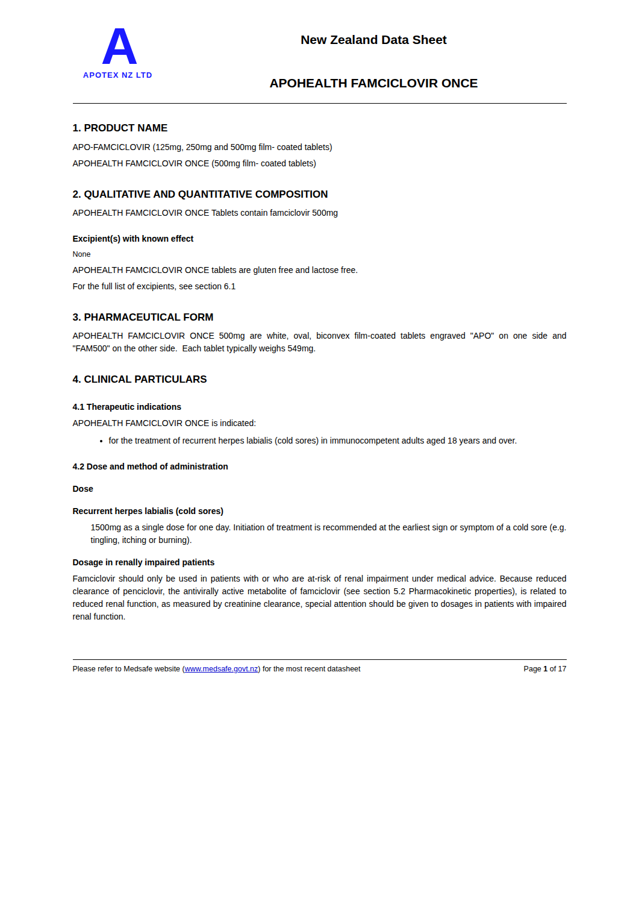A
APOTEX NZ LTD
New Zealand Data Sheet
APOHEALTH FAMCICLOVIR ONCE
1. PRODUCT NAME
APO-FAMCICLOVIR (125mg, 250mg and 500mg film- coated tablets)
APOHEALTH FAMCICLOVIR ONCE (500mg film- coated tablets)
2. QUALITATIVE AND QUANTITATIVE COMPOSITION
APOHEALTH FAMCICLOVIR ONCE Tablets contain famciclovir 500mg
Excipient(s) with known effect
None
APOHEALTH FAMCICLOVIR ONCE tablets are gluten free and lactose free.
For the full list of excipients, see section 6.1
3. PHARMACEUTICAL FORM
APOHEALTH FAMCICLOVIR ONCE 500mg are white, oval, biconvex film-coated tablets engraved "APO" on one side and "FAM500" on the other side. Each tablet typically weighs 549mg.
4. CLINICAL PARTICULARS
4.1 Therapeutic indications
APOHEALTH FAMCICLOVIR ONCE is indicated:
for the treatment of recurrent herpes labialis (cold sores) in immunocompetent adults aged 18 years and over.
4.2 Dose and method of administration
Dose
Recurrent herpes labialis (cold sores)
1500mg as a single dose for one day. Initiation of treatment is recommended at the earliest sign or symptom of a cold sore (e.g. tingling, itching or burning).
Dosage in renally impaired patients
Famciclovir should only be used in patients with or who are at-risk of renal impairment under medical advice. Because reduced clearance of penciclovir, the antivirally active metabolite of famciclovir (see section 5.2 Pharmacokinetic properties), is related to reduced renal function, as measured by creatinine clearance, special attention should be given to dosages in patients with impaired renal function.
Please refer to Medsafe website (www.medsafe.govt.nz) for the most recent datasheet Page 1 of 17